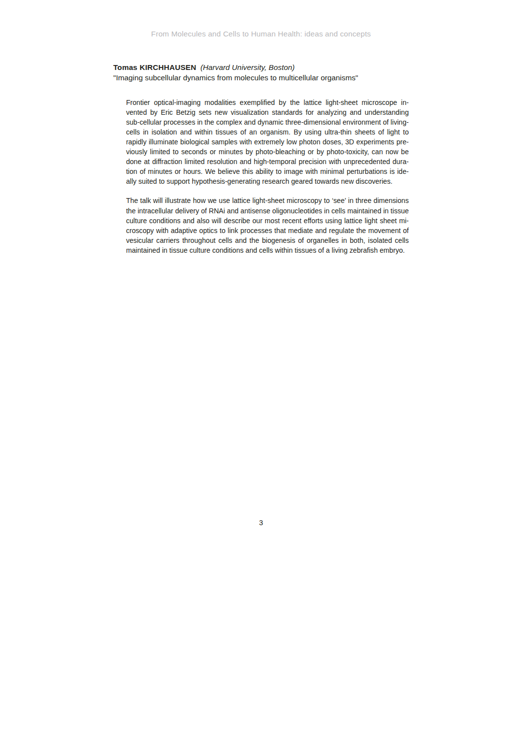From Molecules and Cells to Human Health: ideas and concepts
Tomas KIRCHHAUSEN (Harvard University, Boston)
"Imaging subcellular dynamics from molecules to multicellular organisms"
Frontier optical-imaging modalities exemplified by the lattice light-sheet microscope invented by Eric Betzig sets new visualization standards for analyzing and understanding sub-cellular processes in the complex and dynamic three-dimensional environment of living-cells in isolation and within tissues of an organism. By using ultra-thin sheets of light to rapidly illuminate biological samples with extremely low photon doses, 3D experiments previously limited to seconds or minutes by photo-bleaching or by photo-toxicity, can now be done at diffraction limited resolution and high-temporal precision with unprecedented duration of minutes or hours. We believe this ability to image with minimal perturbations is ideally suited to support hypothesis-generating research geared towards new discoveries.
The talk will illustrate how we use lattice light-sheet microscopy to ‘see’ in three dimensions the intracellular delivery of RNAi and antisense oligonucleotides in cells maintained in tissue culture conditions and also will describe our most recent efforts using lattice light sheet microscopy with adaptive optics to link processes that mediate and regulate the movement of vesicular carriers throughout cells and the biogenesis of organelles in both, isolated cells maintained in tissue culture conditions and cells within tissues of a living zebrafish embryo.
3